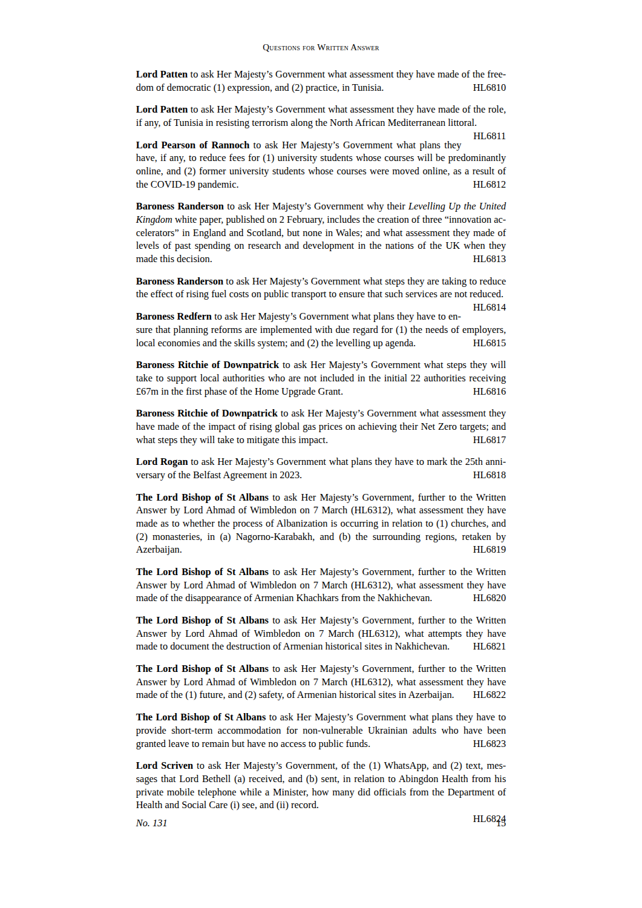Questions for Written Answer
Lord Patten to ask Her Majesty’s Government what assessment they have made of the freedom of democratic (1) expression, and (2) practice, in Tunisia.HL6810
Lord Patten to ask Her Majesty’s Government what assessment they have made of the role, if any, of Tunisia in resisting terrorism along the North African Mediterranean littoral.HL6811
Lord Pearson of Rannoch to ask Her Majesty’s Government what plans they have, if any, to reduce fees for (1) university students whose courses will be predominantly online, and (2) former university students whose courses were moved online, as a result of the COVID-19 pandemic.HL6812
Baroness Randerson to ask Her Majesty’s Government why their Levelling Up the United Kingdom white paper, published on 2 February, includes the creation of three “innovation accelerators” in England and Scotland, but none in Wales; and what assessment they made of levels of past spending on research and development in the nations of the UK when they made this decision.HL6813
Baroness Randerson to ask Her Majesty’s Government what steps they are taking to reduce the effect of rising fuel costs on public transport to ensure that such services are not reduced.HL6814
Baroness Redfern to ask Her Majesty’s Government what plans they have to ensure that planning reforms are implemented with due regard for (1) the needs of employers, local economies and the skills system; and (2) the levelling up agenda.HL6815
Baroness Ritchie of Downpatrick to ask Her Majesty’s Government what steps they will take to support local authorities who are not included in the initial 22 authorities receiving £67m in the first phase of the Home Upgrade Grant.HL6816
Baroness Ritchie of Downpatrick to ask Her Majesty’s Government what assessment they have made of the impact of rising global gas prices on achieving their Net Zero targets; and what steps they will take to mitigate this impact.HL6817
Lord Rogan to ask Her Majesty’s Government what plans they have to mark the 25th anniversary of the Belfast Agreement in 2023.HL6818
The Lord Bishop of St Albans to ask Her Majesty’s Government, further to the Written Answer by Lord Ahmad of Wimbledon on 7 March (HL6312), what assessment they have made as to whether the process of Albanization is occurring in relation to (1) churches, and (2) monasteries, in (a) Nagorno-Karabakh, and (b) the surrounding regions, retaken by Azerbaijan.HL6819
The Lord Bishop of St Albans to ask Her Majesty’s Government, further to the Written Answer by Lord Ahmad of Wimbledon on 7 March (HL6312), what assessment they have made of the disappearance of Armenian Khachkars from the Nakhichevan.HL6820
The Lord Bishop of St Albans to ask Her Majesty’s Government, further to the Written Answer by Lord Ahmad of Wimbledon on 7 March (HL6312), what attempts they have made to document the destruction of Armenian historical sites in Nakhichevan.HL6821
The Lord Bishop of St Albans to ask Her Majesty’s Government, further to the Written Answer by Lord Ahmad of Wimbledon on 7 March (HL6312), what assessment they have made of the (1) future, and (2) safety, of Armenian historical sites in Azerbaijan.HL6822
The Lord Bishop of St Albans to ask Her Majesty’s Government what plans they have to provide short-term accommodation for non-vulnerable Ukrainian adults who have been granted leave to remain but have no access to public funds.HL6823
Lord Scriven to ask Her Majesty’s Government, of the (1) WhatsApp, and (2) text, messages that Lord Bethell (a) received, and (b) sent, in relation to Abingdon Health from his private mobile telephone while a Minister, how many did officials from the Department of Health and Social Care (i) see, and (ii) record.HL6824
No. 131 15